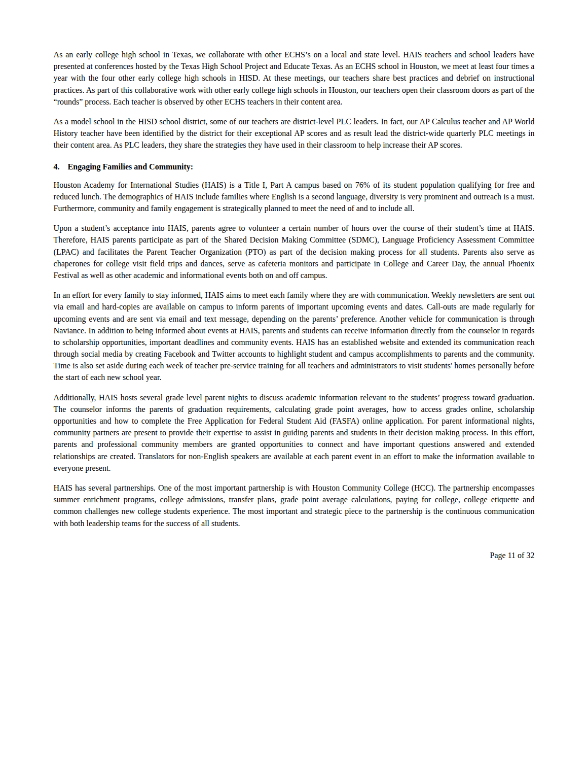As an early college high school in Texas, we collaborate with other ECHS’s on a local and state level. HAIS teachers and school leaders have presented at conferences hosted by the Texas High School Project and Educate Texas. As an ECHS school in Houston, we meet at least four times a year with the four other early college high schools in HISD. At these meetings, our teachers share best practices and debrief on instructional practices. As part of this collaborative work with other early college high schools in Houston, our teachers open their classroom doors as part of the “rounds” process. Each teacher is observed by other ECHS teachers in their content area.
As a model school in the HISD school district, some of our teachers are district-level PLC leaders. In fact, our AP Calculus teacher and AP World History teacher have been identified by the district for their exceptional AP scores and as result lead the district-wide quarterly PLC meetings in their content area. As PLC leaders, they share the strategies they have used in their classroom to help increase their AP scores.
4. Engaging Families and Community:
Houston Academy for International Studies (HAIS) is a Title I, Part A campus based on 76% of its student population qualifying for free and reduced lunch. The demographics of HAIS include families where English is a second language, diversity is very prominent and outreach is a must. Furthermore, community and family engagement is strategically planned to meet the need of and to include all.
Upon a student’s acceptance into HAIS, parents agree to volunteer a certain number of hours over the course of their student’s time at HAIS. Therefore, HAIS parents participate as part of the Shared Decision Making Committee (SDMC), Language Proficiency Assessment Committee (LPAC) and facilitates the Parent Teacher Organization (PTO) as part of the decision making process for all students. Parents also serve as chaperones for college visit field trips and dances, serve as cafeteria monitors and participate in College and Career Day, the annual Phoenix Festival as well as other academic and informational events both on and off campus.
In an effort for every family to stay informed, HAIS aims to meet each family where they are with communication. Weekly newsletters are sent out via email and hard-copies are available on campus to inform parents of important upcoming events and dates. Call-outs are made regularly for upcoming events and are sent via email and text message, depending on the parents’ preference. Another vehicle for communication is through Naviance. In addition to being informed about events at HAIS, parents and students can receive information directly from the counselor in regards to scholarship opportunities, important deadlines and community events. HAIS has an established website and extended its communication reach through social media by creating Facebook and Twitter accounts to highlight student and campus accomplishments to parents and the community. Time is also set aside during each week of teacher pre-service training for all teachers and administrators to visit students' homes personally before the start of each new school year.
Additionally, HAIS hosts several grade level parent nights to discuss academic information relevant to the students’ progress toward graduation. The counselor informs the parents of graduation requirements, calculating grade point averages, how to access grades online, scholarship opportunities and how to complete the Free Application for Federal Student Aid (FASFA) online application. For parent informational nights, community partners are present to provide their expertise to assist in guiding parents and students in their decision making process. In this effort, parents and professional community members are granted opportunities to connect and have important questions answered and extended relationships are created. Translators for non-English speakers are available at each parent event in an effort to make the information available to everyone present.
HAIS has several partnerships. One of the most important partnership is with Houston Community College (HCC). The partnership encompasses summer enrichment programs, college admissions, transfer plans, grade point average calculations, paying for college, college etiquette and common challenges new college students experience. The most important and strategic piece to the partnership is the continuous communication with both leadership teams for the success of all students.
Page 11 of 32